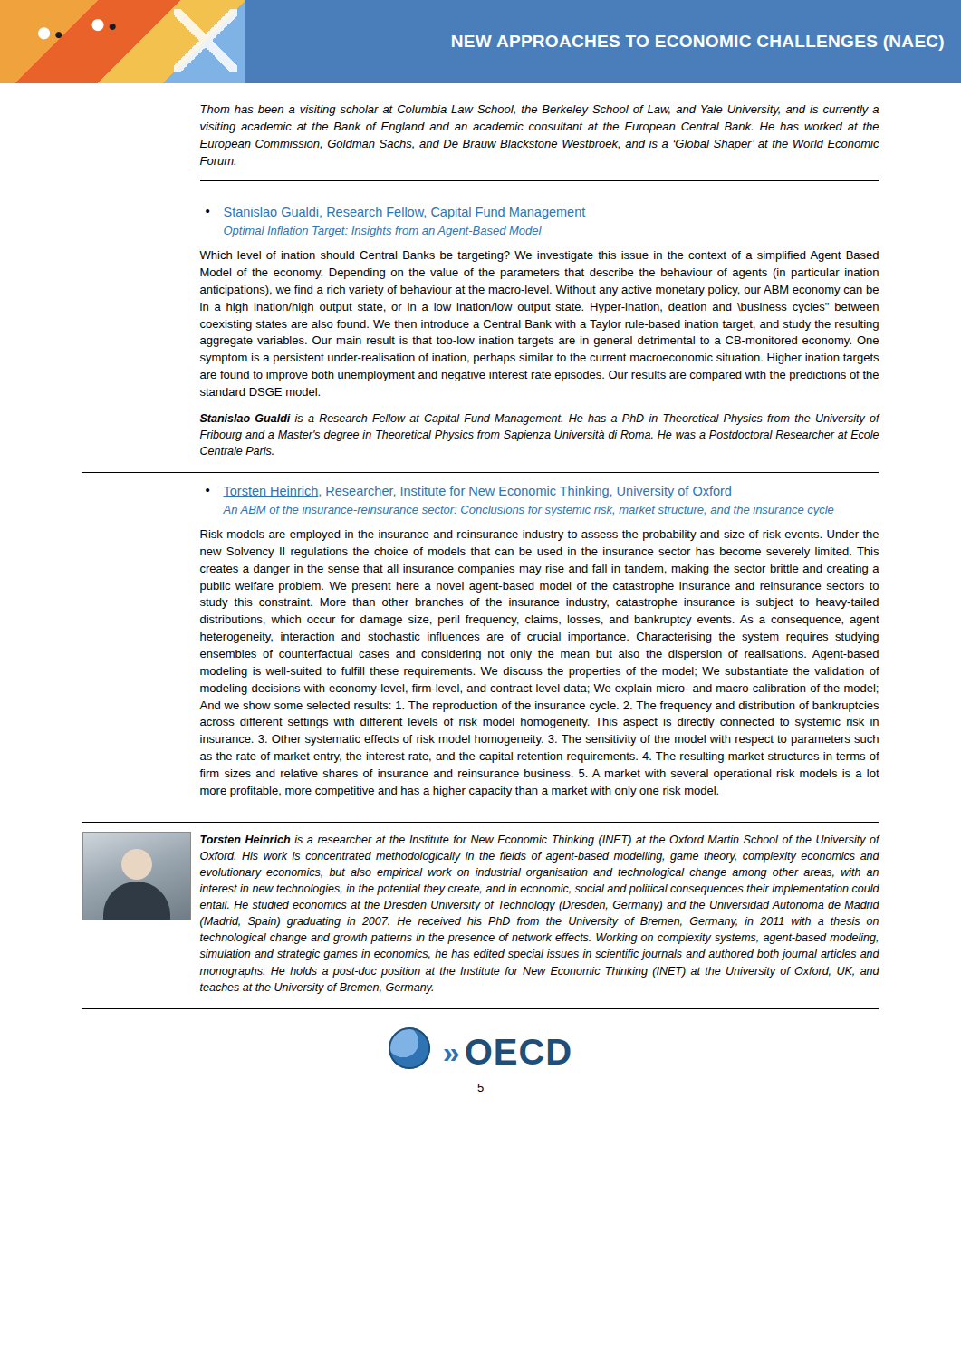NEW APPROACHES TO ECONOMIC CHALLENGES (NAEC)
Thom has been a visiting scholar at Columbia Law School, the Berkeley School of Law, and Yale University, and is currently a visiting academic at the Bank of England and an academic consultant at the European Central Bank. He has worked at the European Commission, Goldman Sachs, and De Brauw Blackstone Westbroek, and is a ‘Global Shaper’ at the World Economic Forum.
Stanislao Gualdi, Research Fellow, Capital Fund Management Optimal Inflation Target: Insights from an Agent-Based Model
Which level of ination should Central Banks be targeting? We investigate this issue in the context of a simplified Agent Based Model of the economy. Depending on the value of the parameters that describe the behaviour of agents (in particular ination anticipations), we find a rich variety of behaviour at the macro-level. Without any active monetary policy, our ABM economy can be in a high ination/high output state, or in a low ination/low output state. Hyper-ination, deation and \business cycles" between coexisting states are also found. We then introduce a Central Bank with a Taylor rule-based ination target, and study the resulting aggregate variables. Our main result is that too-low ination targets are in general detrimental to a CB-monitored economy. One symptom is a persistent under-realisation of ination, perhaps similar to the current macroeconomic situation. Higher ination targets are found to improve both unemployment and negative interest rate episodes. Our results are compared with the predictions of the standard DSGE model.
Stanislao Gualdi is a Research Fellow at Capital Fund Management. He has a PhD in Theoretical Physics from the University of Fribourg and a Master's degree in Theoretical Physics from Sapienza Università di Roma. He was a Postdoctoral Researcher at Ecole Centrale Paris.
Torsten Heinrich, Researcher, Institute for New Economic Thinking, University of Oxford An ABM of the insurance-reinsurance sector: Conclusions for systemic risk, market structure, and the insurance cycle
Risk models are employed in the insurance and reinsurance industry to assess the probability and size of risk events. Under the new Solvency II regulations the choice of models that can be used in the insurance sector has become severely limited. This creates a danger in the sense that all insurance companies may rise and fall in tandem, making the sector brittle and creating a public welfare problem. We present here a novel agent-based model of the catastrophe insurance and reinsurance sectors to study this constraint. More than other branches of the insurance industry, catastrophe insurance is subject to heavy-tailed distributions, which occur for damage size, peril frequency, claims, losses, and bankruptcy events. As a consequence, agent heterogeneity, interaction and stochastic influences are of crucial importance. Characterising the system requires studying ensembles of counterfactual cases and considering not only the mean but also the dispersion of realisations. Agent-based modeling is well-suited to fulfill these requirements. We discuss the properties of the model; We substantiate the validation of modeling decisions with economy-level, firm-level, and contract level data; We explain micro- and macro-calibration of the model; And we show some selected results: 1. The reproduction of the insurance cycle. 2. The frequency and distribution of bankruptcies across different settings with different levels of risk model homogeneity. This aspect is directly connected to systemic risk in insurance. 3. Other systematic effects of risk model homogeneity. 3. The sensitivity of the model with respect to parameters such as the rate of market entry, the interest rate, and the capital retention requirements. 4. The resulting market structures in terms of firm sizes and relative shares of insurance and reinsurance business. 5. A market with several operational risk models is a lot more profitable, more competitive and has a higher capacity than a market with only one risk model.
Torsten Heinrich is a researcher at the Institute for New Economic Thinking (INET) at the Oxford Martin School of the University of Oxford. His work is concentrated methodologically in the fields of agent-based modelling, game theory, complexity economics and evolutionary economics, but also empirical work on industrial organisation and technological change among other areas, with an interest in new technologies, in the potential they create, and in economic, social and political consequences their implementation could entail. He studied economics at the Dresden University of Technology (Dresden, Germany) and the Universidad Autónoma de Madrid (Madrid, Spain) graduating in 2007. He received his PhD from the University of Bremen, Germany, in 2011 with a thesis on technological change and growth patterns in the presence of network effects. Working on complexity systems, agent-based modeling, simulation and strategic games in economics, he has edited special issues in scientific journals and authored both journal articles and monographs. He holds a post-doc position at the Institute for New Economic Thinking (INET) at the University of Oxford, UK, and teaches at the University of Bremen, Germany.
»OECD
5